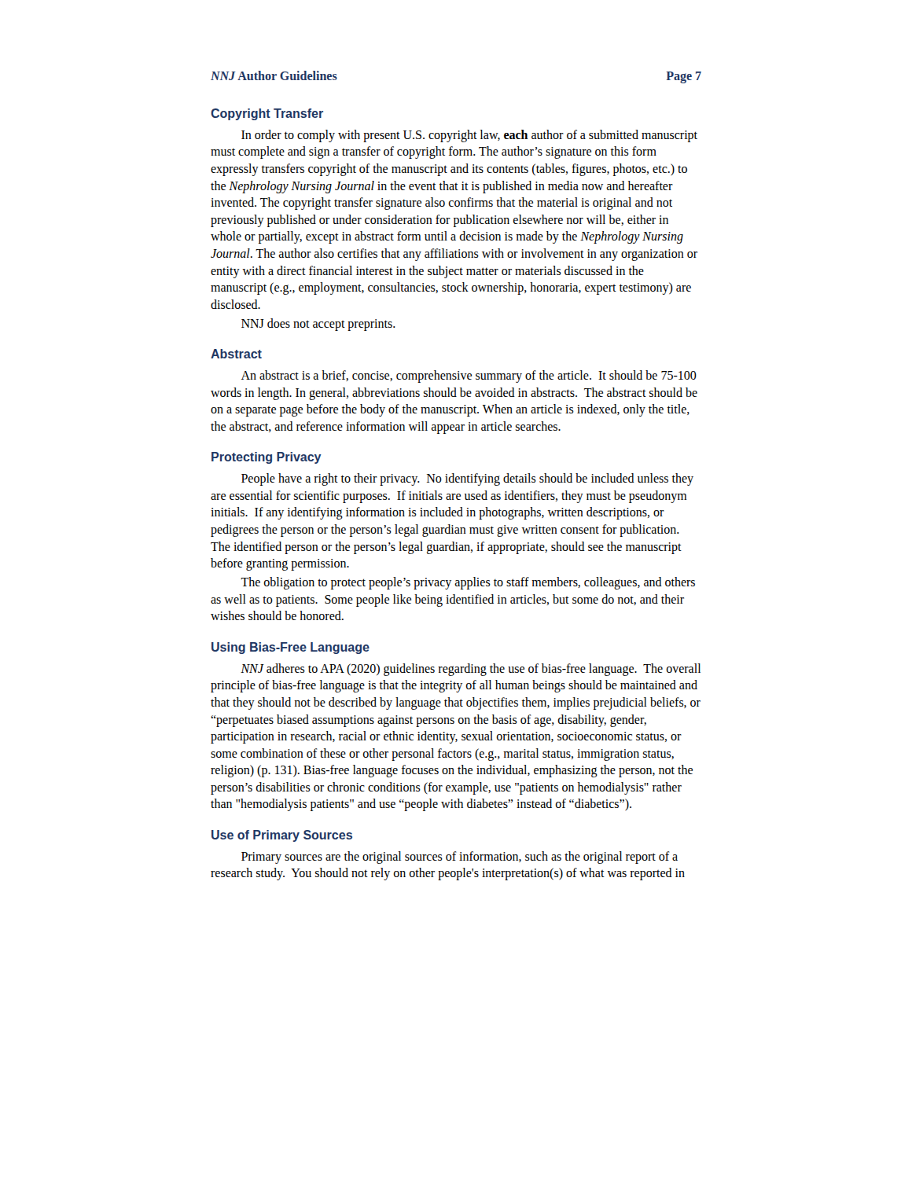NNJ Author Guidelines Page 7
Copyright Transfer
In order to comply with present U.S. copyright law, each author of a submitted manuscript must complete and sign a transfer of copyright form. The author’s signature on this form expressly transfers copyright of the manuscript and its contents (tables, figures, photos, etc.) to the Nephrology Nursing Journal in the event that it is published in media now and hereafter invented. The copyright transfer signature also confirms that the material is original and not previously published or under consideration for publication elsewhere nor will be, either in whole or partially, except in abstract form until a decision is made by the Nephrology Nursing Journal. The author also certifies that any affiliations with or involvement in any organization or entity with a direct financial interest in the subject matter or materials discussed in the manuscript (e.g., employment, consultancies, stock ownership, honoraria, expert testimony) are disclosed.
NNJ does not accept preprints.
Abstract
An abstract is a brief, concise, comprehensive summary of the article. It should be 75-100 words in length. In general, abbreviations should be avoided in abstracts. The abstract should be on a separate page before the body of the manuscript. When an article is indexed, only the title, the abstract, and reference information will appear in article searches.
Protecting Privacy
People have a right to their privacy. No identifying details should be included unless they are essential for scientific purposes. If initials are used as identifiers, they must be pseudonym initials. If any identifying information is included in photographs, written descriptions, or pedigrees the person or the person’s legal guardian must give written consent for publication. The identified person or the person’s legal guardian, if appropriate, should see the manuscript before granting permission.
The obligation to protect people’s privacy applies to staff members, colleagues, and others as well as to patients. Some people like being identified in articles, but some do not, and their wishes should be honored.
Using Bias-Free Language
NNJ adheres to APA (2020) guidelines regarding the use of bias-free language. The overall principle of bias-free language is that the integrity of all human beings should be maintained and that they should not be described by language that objectifies them, implies prejudicial beliefs, or “perpetuates biased assumptions against persons on the basis of age, disability, gender, participation in research, racial or ethnic identity, sexual orientation, socioeconomic status, or some combination of these or other personal factors (e.g., marital status, immigration status, religion) (p. 131). Bias-free language focuses on the individual, emphasizing the person, not the person’s disabilities or chronic conditions (for example, use "patients on hemodialysis" rather than "hemodialysis patients" and use “people with diabetes” instead of “diabetics”).
Use of Primary Sources
Primary sources are the original sources of information, such as the original report of a research study. You should not rely on other people's interpretation(s) of what was reported in